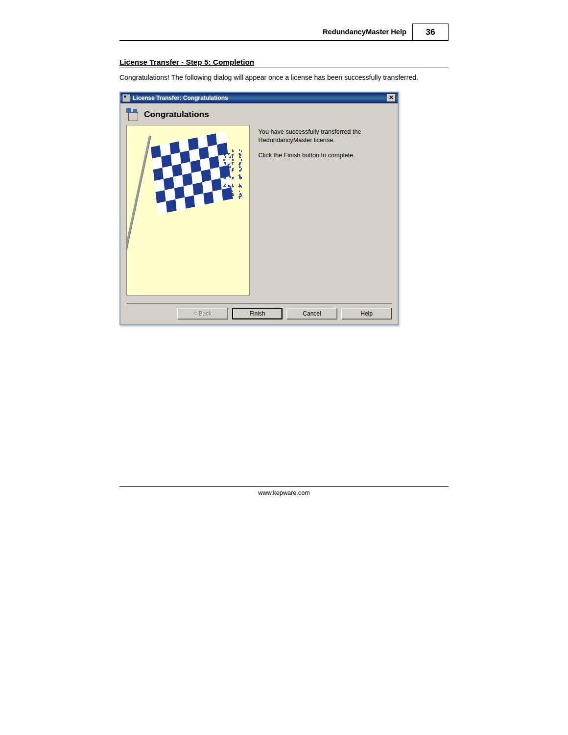RedundancyMaster Help
36
License Transfer - Step 5: Completion
Congratulations! The following dialog will appear once a license has been successfully transferred.
License Transfer: Congratulations ✕
Congratulations
You have successfully transferred the RedundancyMaster license.
Click the Finish button to complete.
< Back
Finish
Cancel
Help
www.kepware.com